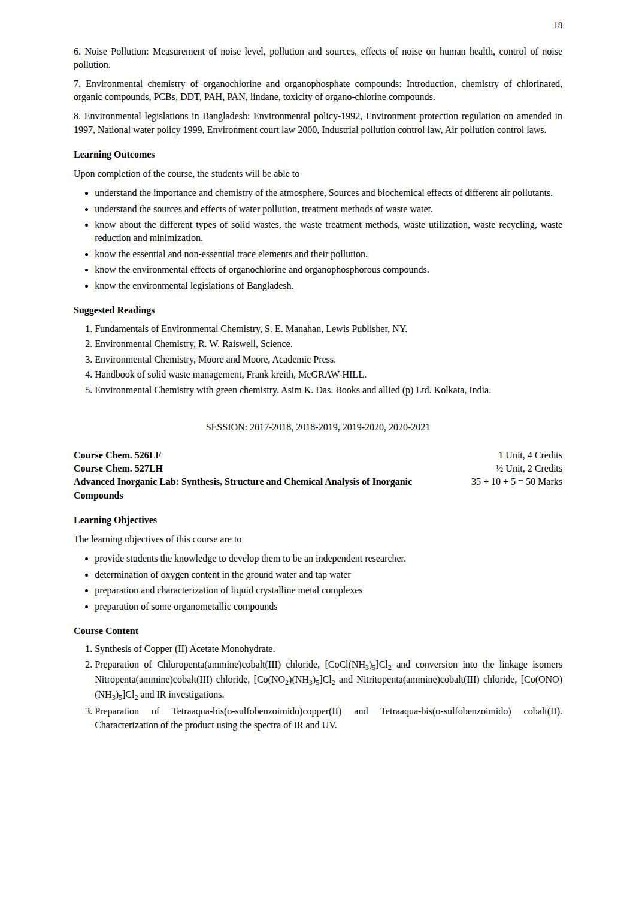18
6. Noise Pollution: Measurement of noise level, pollution and sources, effects of noise on human health, control of noise pollution.
7. Environmental chemistry of organochlorine and organophosphate compounds: Introduction, chemistry of chlorinated, organic compounds, PCBs, DDT, PAH, PAN, lindane, toxicity of organo-chlorine compounds.
8. Environmental legislations in Bangladesh: Environmental policy-1992, Environment protection regulation on amended in 1997, National water policy 1999, Environment court law 2000, Industrial pollution control law, Air pollution control laws.
Learning Outcomes
Upon completion of the course, the students will be able to
understand the importance and chemistry of the atmosphere, Sources and biochemical effects of different air pollutants.
understand the sources and effects of water pollution, treatment methods of waste water.
know about the different types of solid wastes, the waste treatment methods, waste utilization, waste recycling, waste reduction and minimization.
know the essential and non-essential trace elements and their pollution.
know the environmental effects of organochlorine and organophosphorous compounds.
know the environmental legislations of Bangladesh.
Suggested Readings
Fundamentals of Environmental Chemistry, S. E. Manahan, Lewis Publisher, NY.
Environmental Chemistry, R. W. Raiswell, Science.
Environmental Chemistry, Moore and Moore, Academic Press.
Handbook of solid waste management, Frank kreith, McGRAW-HILL.
Environmental Chemistry with green chemistry. Asim K. Das. Books and allied (p) Ltd. Kolkata, India.
SESSION: 2017-2018, 2018-2019, 2019-2020, 2020-2021
| Course Chem. 526LF | 1 Unit, 4 Credits |
| Course Chem. 527LH | ½ Unit, 2 Credits |
| Advanced Inorganic Lab: Synthesis, Structure and Chemical Analysis of Inorganic Compounds | 35 + 10 + 5 = 50 Marks |
Learning Objectives
The learning objectives of this course are to
provide students the knowledge to develop them to be an independent researcher.
determination of oxygen content in the ground water and tap water
preparation and characterization of liquid crystalline metal complexes
preparation of some organometallic compounds
Course Content
Synthesis of Copper (II) Acetate Monohydrate.
Preparation of Chloropenta(ammine)cobalt(III) chloride, [CoCl(NH3)5]Cl2 and conversion into the linkage isomers Nitropenta(ammine)cobalt(III) chloride, [Co(NO2)(NH3)5]Cl2 and Nitritopenta(ammine)cobalt(III) chloride, [Co(ONO)(NH3)5]Cl2 and IR investigations.
Preparation of Tetraaqua-bis(o-sulfobenzoimido)copper(II) and Tetraaqua-bis(o-sulfobenzoimido) cobalt(II). Characterization of the product using the spectra of IR and UV.